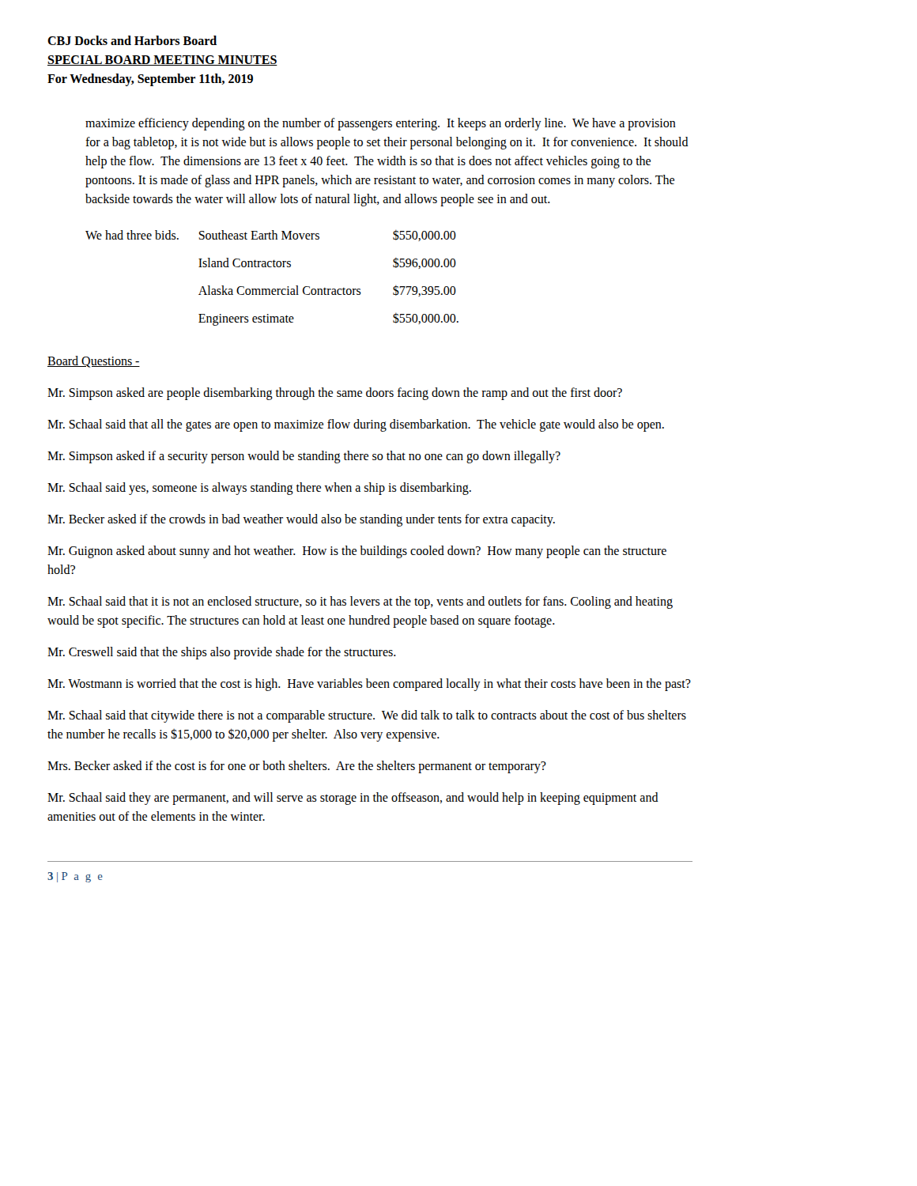CBJ Docks and Harbors Board SPECIAL BOARD MEETING MINUTES For Wednesday, September 11th, 2019
maximize efficiency depending on the number of passengers entering. It keeps an orderly line. We have a provision for a bag tabletop, it is not wide but is allows people to set their personal belonging on it. It for convenience. It should help the flow. The dimensions are 13 feet x 40 feet. The width is so that is does not affect vehicles going to the pontoons. It is made of glass and HPR panels, which are resistant to water, and corrosion comes in many colors. The backside towards the water will allow lots of natural light, and allows people see in and out.
| We had three bids. | Southeast Earth Movers | $550,000.00 |
| | Island Contractors | $596,000.00 |
| | Alaska Commercial Contractors | $779,395.00 |
| | Engineers estimate | $550,000.00. |
Board Questions -
Mr. Simpson asked are people disembarking through the same doors facing down the ramp and out the first door?
Mr. Schaal said that all the gates are open to maximize flow during disembarkation. The vehicle gate would also be open.
Mr. Simpson asked if a security person would be standing there so that no one can go down illegally?
Mr. Schaal said yes, someone is always standing there when a ship is disembarking.
Mr. Becker asked if the crowds in bad weather would also be standing under tents for extra capacity.
Mr. Guignon asked about sunny and hot weather. How is the buildings cooled down? How many people can the structure hold?
Mr. Schaal said that it is not an enclosed structure, so it has levers at the top, vents and outlets for fans. Cooling and heating would be spot specific. The structures can hold at least one hundred people based on square footage.
Mr. Creswell said that the ships also provide shade for the structures.
Mr. Wostmann is worried that the cost is high. Have variables been compared locally in what their costs have been in the past?
Mr. Schaal said that citywide there is not a comparable structure. We did talk to talk to contracts about the cost of bus shelters the number he recalls is $15,000 to $20,000 per shelter. Also very expensive.
Mrs. Becker asked if the cost is for one or both shelters. Are the shelters permanent or temporary?
Mr. Schaal said they are permanent, and will serve as storage in the offseason, and would help in keeping equipment and amenities out of the elements in the winter.
3 | P a g e